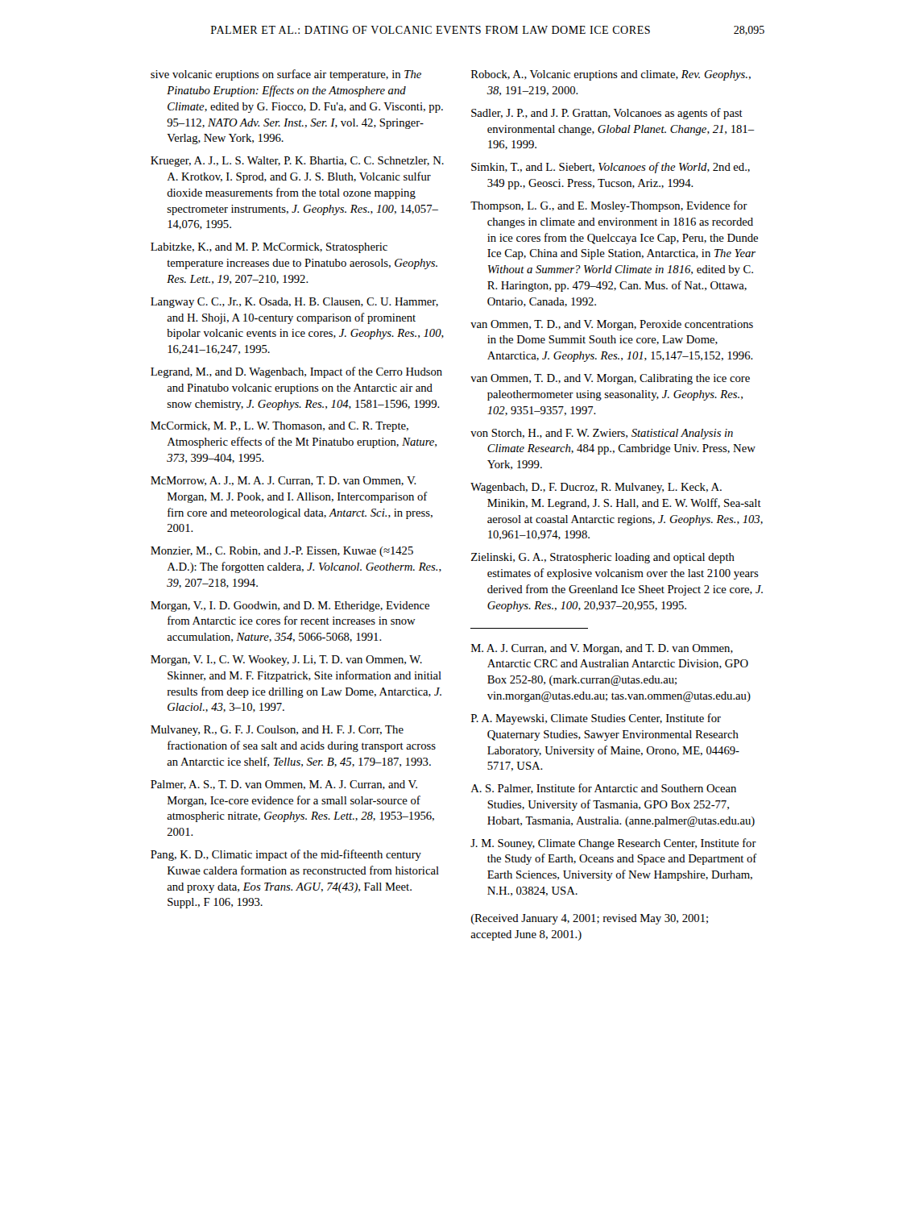PALMER ET AL.: DATING OF VOLCANIC EVENTS FROM LAW DOME ICE CORES 28,095
sive volcanic eruptions on surface air temperature, in The Pinatubo Eruption: Effects on the Atmosphere and Climate, edited by G. Fiocco, D. Fu'a, and G. Visconti, pp. 95–112, NATO Adv. Ser. Inst., Ser. I, vol. 42, Springer-Verlag, New York, 1996.
Krueger, A. J., L. S. Walter, P. K. Bhartia, C. C. Schnetzler, N. A. Krotkov, I. Sprod, and G. J. S. Bluth, Volcanic sulfur dioxide measurements from the total ozone mapping spectrometer instruments, J. Geophys. Res., 100, 14,057–14,076, 1995.
Labitzke, K., and M. P. McCormick, Stratospheric temperature increases due to Pinatubo aerosols, Geophys. Res. Lett., 19, 207–210, 1992.
Langway C. C., Jr., K. Osada, H. B. Clausen, C. U. Hammer, and H. Shoji, A 10-century comparison of prominent bipolar volcanic events in ice cores, J. Geophys. Res., 100, 16,241–16,247, 1995.
Legrand, M., and D. Wagenbach, Impact of the Cerro Hudson and Pinatubo volcanic eruptions on the Antarctic air and snow chemistry, J. Geophys. Res., 104, 1581–1596, 1999.
McCormick, M. P., L. W. Thomason, and C. R. Trepte, Atmospheric effects of the Mt Pinatubo eruption, Nature, 373, 399–404, 1995.
McMorrow, A. J., M. A. J. Curran, T. D. van Ommen, V. Morgan, M. J. Pook, and I. Allison, Intercomparison of firn core and meteorological data, Antarct. Sci., in press, 2001.
Monzier, M., C. Robin, and J.-P. Eissen, Kuwae (≈1425 A.D.): The forgotten caldera, J. Volcanol. Geotherm. Res., 39, 207–218, 1994.
Morgan, V., I. D. Goodwin, and D. M. Etheridge, Evidence from Antarctic ice cores for recent increases in snow accumulation, Nature, 354, 5066-5068, 1991.
Morgan, V. I., C. W. Wookey, J. Li, T. D. van Ommen, W. Skinner, and M. F. Fitzpatrick, Site information and initial results from deep ice drilling on Law Dome, Antarctica, J. Glaciol., 43, 3–10, 1997.
Mulvaney, R., G. F. J. Coulson, and H. F. J. Corr, The fractionation of sea salt and acids during transport across an Antarctic ice shelf, Tellus, Ser. B, 45, 179–187, 1993.
Palmer, A. S., T. D. van Ommen, M. A. J. Curran, and V. Morgan, Ice-core evidence for a small solar-source of atmospheric nitrate, Geophys. Res. Lett., 28, 1953–1956, 2001.
Pang, K. D., Climatic impact of the mid-fifteenth century Kuwae caldera formation as reconstructed from historical and proxy data, Eos Trans. AGU, 74(43), Fall Meet. Suppl., F 106, 1993.
Robock, A., Volcanic eruptions and climate, Rev. Geophys., 38, 191–219, 2000.
Sadler, J. P., and J. P. Grattan, Volcanoes as agents of past environmental change, Global Planet. Change, 21, 181–196, 1999.
Simkin, T., and L. Siebert, Volcanoes of the World, 2nd ed., 349 pp., Geosci. Press, Tucson, Ariz., 1994.
Thompson, L. G., and E. Mosley-Thompson, Evidence for changes in climate and environment in 1816 as recorded in ice cores from the Quelccaya Ice Cap, Peru, the Dunde Ice Cap, China and Siple Station, Antarctica, in The Year Without a Summer? World Climate in 1816, edited by C. R. Harington, pp. 479–492, Can. Mus. of Nat., Ottawa, Ontario, Canada, 1992.
van Ommen, T. D., and V. Morgan, Peroxide concentrations in the Dome Summit South ice core, Law Dome, Antarctica, J. Geophys. Res., 101, 15,147–15,152, 1996.
van Ommen, T. D., and V. Morgan, Calibrating the ice core paleothermometer using seasonality, J. Geophys. Res., 102, 9351–9357, 1997.
von Storch, H., and F. W. Zwiers, Statistical Analysis in Climate Research, 484 pp., Cambridge Univ. Press, New York, 1999.
Wagenbach, D., F. Ducroz, R. Mulvaney, L. Keck, A. Minikin, M. Legrand, J. S. Hall, and E. W. Wolff, Sea-salt aerosol at coastal Antarctic regions, J. Geophys. Res., 103, 10,961–10,974, 1998.
Zielinski, G. A., Stratospheric loading and optical depth estimates of explosive volcanism over the last 2100 years derived from the Greenland Ice Sheet Project 2 ice core, J. Geophys. Res., 100, 20,937–20,955, 1995.
M. A. J. Curran, and V. Morgan, and T. D. van Ommen, Antarctic CRC and Australian Antarctic Division, GPO Box 252-80, (mark.curran@utas.edu.au; vin.morgan@utas.edu.au; tas.van.ommen@utas.edu.au)
P. A. Mayewski, Climate Studies Center, Institute for Quaternary Studies, Sawyer Environmental Research Laboratory, University of Maine, Orono, ME, 04469-5717, USA.
A. S. Palmer, Institute for Antarctic and Southern Ocean Studies, University of Tasmania, GPO Box 252-77, Hobart, Tasmania, Australia. (anne.palmer@utas.edu.au)
J. M. Souney, Climate Change Research Center, Institute for the Study of Earth, Oceans and Space and Department of Earth Sciences, University of New Hampshire, Durham, N.H., 03824, USA.
(Received January 4, 2001; revised May 30, 2001;
accepted June 8, 2001.)